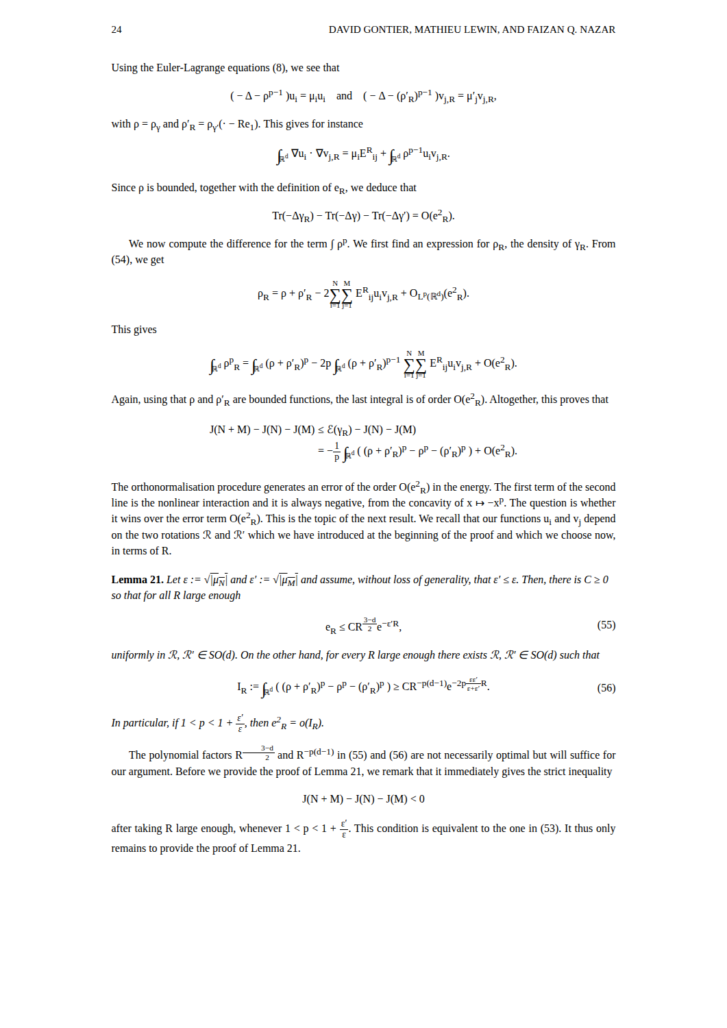24 DAVID GONTIER, MATHIEU LEWIN, AND FAIZAN Q. NAZAR
Using the Euler-Lagrange equations (8), we see that
( − Δ − ρp−1 )ui = μiui and ( − Δ − (ρ′R)p−1 )vj,R = μ′jvj,R,
with ρ = ργ and ρ′R = ργ′(· − Re1). This gives for instance
∫ℝd ∇ui · ∇vj,R = μiERij + ∫ℝd ρp−1uivj,R.
Since ρ is bounded, together with the definition of eR, we deduce that
Tr(−ΔγR) − Tr(−Δγ) − Tr(−Δγ′) = O(e2R).
We now compute the difference for the term ∫ ρp. We first find an expression for ρR, the density of γR. From (54), we get
ρR = ρ + ρ′R − 2N∑i=1 M∑j=1 ERijuivj,R + OLp(ℝd)(e2R).
This gives
∫ℝd ρpR = ∫ℝd (ρ + ρ′R)p − 2p ∫ℝd (ρ + ρ′R)p−1 N∑i=1 M∑j=1 ERijuivj,R + O(e2R).
Again, using that ρ and ρ′R are bounded functions, the last integral is of order O(e2R). Altogether, this proves that
J(N + M) − J(N) − J(M)
≤ ℰ(γR) − J(N) − J(M)
= −1 p ∫ℝd ( (ρ + ρ′R)p − ρp − (ρ′R)p ) + O(e2R).
The orthonormalisation procedure generates an error of the order O(e2R) in the energy. The first term of the second line is the nonlinear interaction and it is always negative, from the concavity of x ↦ −xp. The question is whether it wins over the error term O(e2R). This is the topic of the next result. We recall that our functions ui and vj depend on the two rotations ℛ and ℛ′ which we have introduced at the beginning of the proof and which we choose now, in terms of R.
Lemma 21. Let ε := √|μN| and ε′ := √|μM| and assume, without loss of generality, that ε′ ≤ ε. Then, there is C ≥ 0 so that for all R large enough
eR ≤ CR3−d 2e−ε′R,
(55)
uniformly in ℛ, ℛ′ ∈ SO(d). On the other hand, for every R large enough there exists ℛ, ℛ′ ∈ SO(d) such that
IR := ∫ℝd ( (ρ + ρ′R)p − ρp − (ρ′R)p ) ≥ CR−p(d−1)e−2pεε′ε+ε′R.
(56)
In particular, if 1 < p < 1 + ε′ε, then e2R = o(IR).
The polynomial factors R3−d 2 and R−p(d−1) in (55) and (56) are not necessarily optimal but will suffice for our argument. Before we provide the proof of Lemma 21, we remark that it immediately gives the strict inequality
J(N + M) − J(N) − J(M) < 0
after taking R large enough, whenever 1 < p < 1 + ε′ε. This condition is equivalent to the one in (53). It thus only remains to provide the proof of Lemma 21.